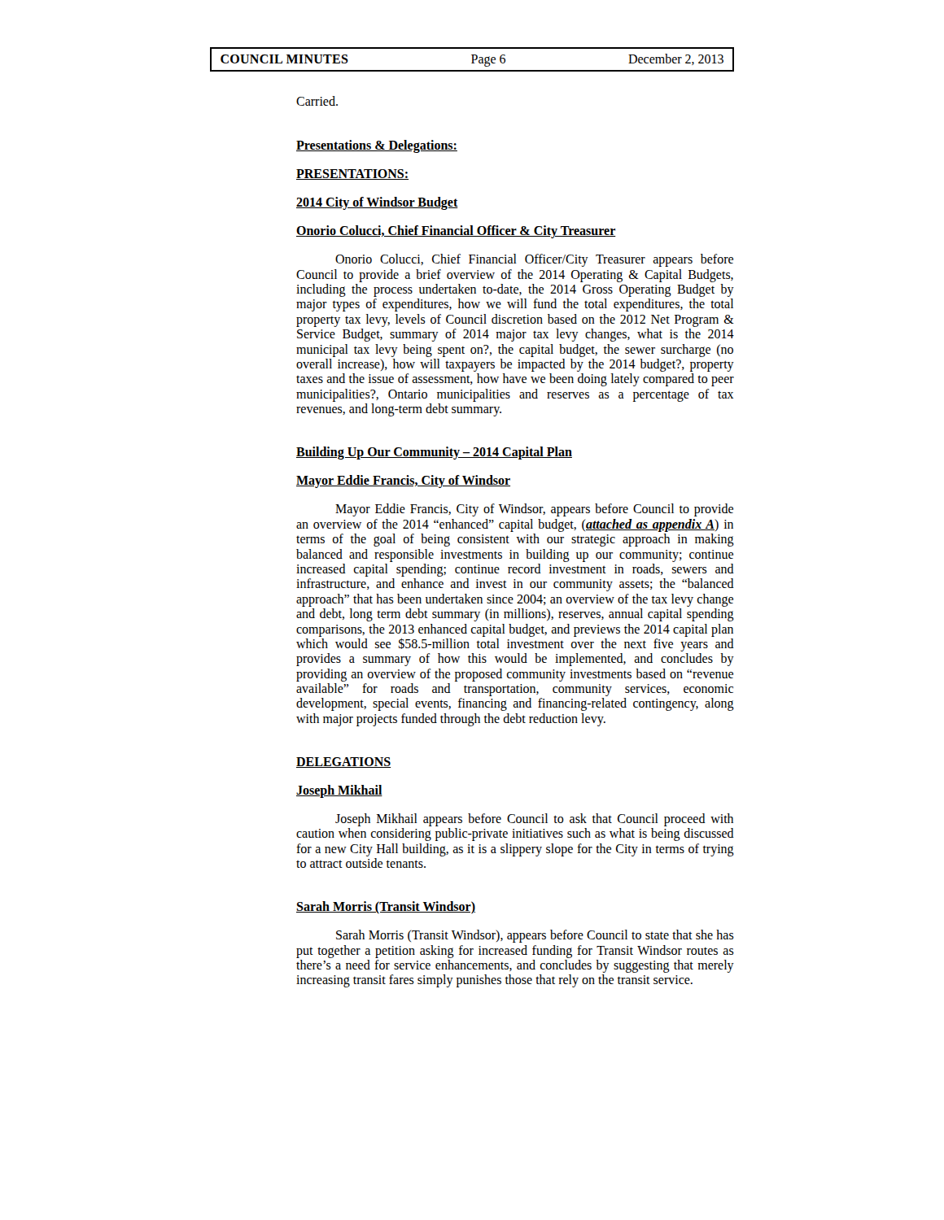Council Minutes Page 6 December 2, 2013
Carried.
Presentations & Delegations:
PRESENTATIONS:
2014 City of Windsor Budget
Onorio Colucci, Chief Financial Officer & City Treasurer
Onorio Colucci, Chief Financial Officer/City Treasurer appears before Council to provide a brief overview of the 2014 Operating & Capital Budgets, including the process undertaken to-date, the 2014 Gross Operating Budget by major types of expenditures, how we will fund the total expenditures, the total property tax levy, levels of Council discretion based on the 2012 Net Program & Service Budget, summary of 2014 major tax levy changes, what is the 2014 municipal tax levy being spent on?, the capital budget, the sewer surcharge (no overall increase), how will taxpayers be impacted by the 2014 budget?, property taxes and the issue of assessment, how have we been doing lately compared to peer municipalities?, Ontario municipalities and reserves as a percentage of tax revenues, and long-term debt summary.
Building Up Our Community – 2014 Capital Plan
Mayor Eddie Francis, City of Windsor
Mayor Eddie Francis, City of Windsor, appears before Council to provide an overview of the 2014 “enhanced” capital budget, (attached as appendix A) in terms of the goal of being consistent with our strategic approach in making balanced and responsible investments in building up our community; continue increased capital spending; continue record investment in roads, sewers and infrastructure, and enhance and invest in our community assets; the “balanced approach” that has been undertaken since 2004; an overview of the tax levy change and debt, long term debt summary (in millions), reserves, annual capital spending comparisons, the 2013 enhanced capital budget, and previews the 2014 capital plan which would see $58.5-million total investment over the next five years and provides a summary of how this would be implemented, and concludes by providing an overview of the proposed community investments based on “revenue available” for roads and transportation, community services, economic development, special events, financing and financing-related contingency, along with major projects funded through the debt reduction levy.
DELEGATIONS
Joseph Mikhail
Joseph Mikhail appears before Council to ask that Council proceed with caution when considering public-private initiatives such as what is being discussed for a new City Hall building, as it is a slippery slope for the City in terms of trying to attract outside tenants.
Sarah Morris (Transit Windsor)
Sarah Morris (Transit Windsor), appears before Council to state that she has put together a petition asking for increased funding for Transit Windsor routes as there’s a need for service enhancements, and concludes by suggesting that merely increasing transit fares simply punishes those that rely on the transit service.